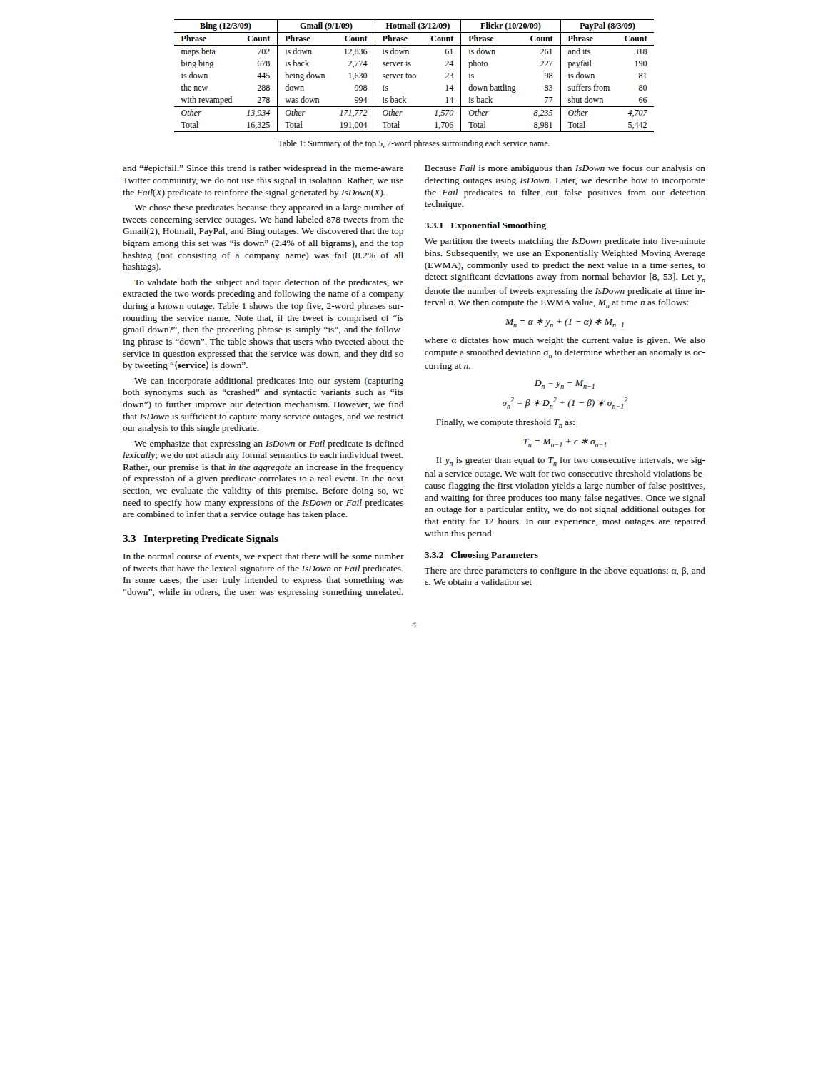| Bing (12/3/09) | Gmail (9/1/09) | Hotmail (3/12/09) | Flickr (10/20/09) | PayPal (8/3/09) |
| --- | --- | --- | --- | --- |
| Phrase | Count | Phrase | Count | Phrase | Count | Phrase | Count | Phrase | Count |
| maps beta | 702 | is down | 12,836 | is down | 61 | is down | 261 | and its | 318 |
| bing bing | 678 | is back | 2,774 | server is | 24 | photo | 227 | payfail | 190 |
| is down | 445 | being down | 1,630 | server too | 23 | is | 98 | is down | 81 |
| the new | 288 | down | 998 | is | 14 | down battling | 83 | suffers from | 80 |
| with revamped | 278 | was down | 994 | is back | 14 | is back | 77 | shut down | 66 |
| Other | 13,934 | Other | 171,772 | Other | 1,570 | Other | 8,235 | Other | 4,707 |
| Total | 16,325 | Total | 191,004 | Total | 1,706 | Total | 8,981 | Total | 5,442 |
Table 1: Summary of the top 5, 2-word phrases surrounding each service name.
and “#epicfail.” Since this trend is rather widespread in the meme-aware Twitter community, we do not use this signal in isolation. Rather, we use the Fail(X) predicate to reinforce the signal generated by IsDown(X).
We chose these predicates because they appeared in a large number of tweets concerning service outages. We hand labeled 878 tweets from the Gmail(2), Hotmail, PayPal, and Bing outages. We discovered that the top bigram among this set was “is down” (2.4% of all bigrams), and the top hashtag (not consisting of a company name) was fail (8.2% of all hashtags).
To validate both the subject and topic detection of the predicates, we extracted the two words preceding and following the name of a company during a known outage. Table 1 shows the top five, 2-word phrases surrounding the service name. Note that, if the tweet is comprised of “is gmail down?”, then the preceding phrase is simply “is”, and the following phrase is “down”. The table shows that users who tweeted about the service in question expressed that the service was down, and they did so by tweeting “⟨service⟩ is down”.
We can incorporate additional predicates into our system (capturing both synonyms such as “crashed” and syntactic variants such as “its down”) to further improve our detection mechanism. However, we find that IsDown is sufficient to capture many service outages, and we restrict our analysis to this single predicate.
We emphasize that expressing an IsDown or Fail predicate is defined lexically; we do not attach any formal semantics to each individual tweet. Rather, our premise is that in the aggregate an increase in the frequency of expression of a given predicate correlates to a real event. In the next section, we evaluate the validity of this premise. Before doing so, we need to specify how many expressions of the IsDown or Fail predicates are combined to infer that a service outage has taken place.
3.3 Interpreting Predicate Signals
In the normal course of events, we expect that there will be some number of tweets that have the lexical signature of the IsDown or Fail predicates. In some cases, the user truly intended to express that something was “down”, while in others, the user was expressing something unrelated. Because Fail is more ambiguous than IsDown we focus our analysis on detecting outages using IsDown. Later, we describe how to incorporate the Fail predicates to filter out false positives from our detection technique.
3.3.1 Exponential Smoothing
We partition the tweets matching the IsDown predicate into five-minute bins. Subsequently, we use an Exponentially Weighted Moving Average (EWMA), commonly used to predict the next value in a time series, to detect significant deviations away from normal behavior [8, 53]. Let yn denote the number of tweets expressing the IsDown predicate at time interval n. We then compute the EWMA value, Mn at time n as follows:
Mn = α ∗ yn + (1 − α) ∗ Mn−1
where α dictates how much weight the current value is given. We also compute a smoothed deviation σn to determine whether an anomaly is occurring at n.
Dn = yn − Mn−1
σn2 = β ∗ Dn2 + (1 − β) ∗ σn−12
Finally, we compute threshold Tn as:
Tn = Mn−1 + ε ∗ σn−1
If yn is greater than equal to Tn for two consecutive intervals, we signal a service outage. We wait for two consecutive threshold violations because flagging the first violation yields a large number of false positives, and waiting for three produces too many false negatives. Once we signal an outage for a particular entity, we do not signal additional outages for that entity for 12 hours. In our experience, most outages are repaired within this period.
3.3.2 Choosing Parameters
There are three parameters to configure in the above equations: α, β, and ε. We obtain a validation set
4